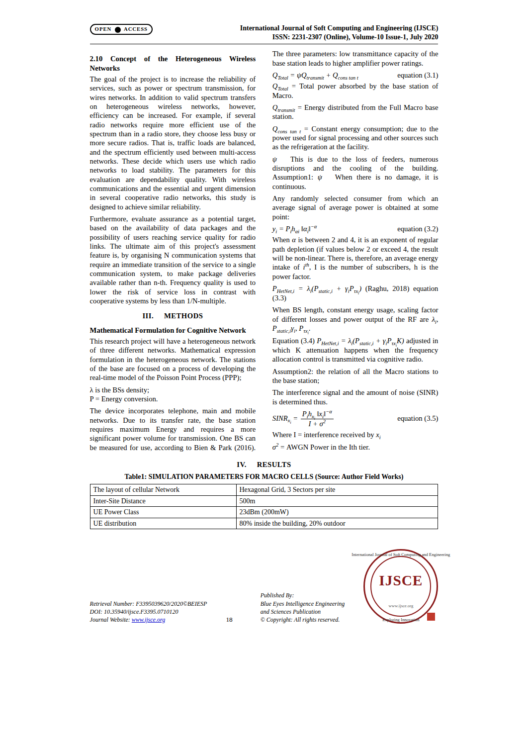OPEN ACCESS
International Journal of Soft Computing and Engineering (IJSCE)
ISSN: 2231-2307 (Online), Volume-10 Issue-1, July 2020
2.10 Concept of the Heterogeneous Wireless Networks
The goal of the project is to increase the reliability of services, such as power or spectrum transmission, for wires networks. In addition to valid spectrum transfers on heterogeneous wireless networks, however, efficiency can be increased. For example, if several radio networks require more efficient use of the spectrum than in a radio store, they choose less busy or more secure radios. That is, traffic loads are balanced, and the spectrum efficiently used between multi-access networks. These decide which users use which radio networks to load stability. The parameters for this evaluation are dependability quality. With wireless communications and the essential and urgent dimension in several cooperative radio networks, this study is designed to achieve similar reliability.
Furthermore, evaluate assurance as a potential target, based on the availability of data packages and the possibility of users reaching service quality for radio links. The ultimate aim of this project's assessment feature is, by organising N communication systems that require an immediate transition of the service to a single communication system, to make package deliveries available rather than n-th. Frequency quality is used to lower the risk of service loss in contrast with cooperative systems by less than 1/N-multiple.
III. METHODS
Mathematical Formulation for Cognitive Network
This research project will have a heterogeneous network of three different networks. Mathematical expression formulation in the heterogeneous network. The stations of the base are focused on a process of developing the real-time model of the Poisson Point Process (PPP);
λ is the BSs density;
P = Energy conversion.
The device incorporates telephone, main and mobile networks. Due to its transfer rate, the base station requires maximum Energy and requires a more significant power volume for transmission. One BS can be measured for use, according to Bien & Park (2016). The three parameters: low transmittance capacity of the base station leads to higher amplifier power ratings.
QTotal = ψQtransmit + Qcons tan t equation (3.1)
QTotal = Total power absorbed by the base station of Macro.
Qtransmit = Energy distributed from the Full Macro base station.
Qcons tan t = Constant energy consumption; due to the power used for signal processing and other sources such as the refrigeration at the facility.
ψ This is due to the loss of feeders, numerous disruptions and the cooling of the building. Assumption1: ψ When there is no damage, it is continuous.
Any randomly selected consumer from which an average signal of average power is obtained at some point:
yi = Pihαi ‖αi‖−α equation (3.2)
When α is between 2 and 4, it is an exponent of regular path depletion (if values below 2 or exceed 4, the result will be non-linear. There is, therefore, an average energy intake of ith, I is the number of subscribers, h is the power factor.
PHetNet,i = λi(Pstatic,i + γiPτxi) (Raghu, 2018) equation (3.3)
When BS length, constant energy usage, scaling factor of different losses and power output of the RF are λi, Pstatic,iγi, Pτxi.
Equation (3.4) PHetNet,i = λi(Pstatic,i + γiPτxiK) adjusted in which K attenuation happens when the frequency allocation control is transmitted via cognitive radio.
Assumption2: the relation of all the Macro stations to the base station;
The interference signal and the amount of noise (SINR) is determined thus.
SINRxi = Pihxi ‖xi‖−α I + σ2 equation (3.5)
Where I = interference received by xi
σ2 = AWGN Power in the Ith tier.
IV. RESULTS
Table1: SIMULATION PARAMETERS FOR MACRO CELLS (Source: Author Field Works)
| The layout of cellular Network | Hexagonal Grid, 3 Sectors per site |
| Inter-Site Distance | 500m |
| UE Power Class | 23dBm (200mW) |
| UE distribution | 80% inside the building, 20% outdoor |
Retrieval Number: F3395039620/2020©BEIESP
DOI: 10.35940/ijsce.F3395.0710120
Journal Website: www.ijsce.org
18
Published By:
Blue Eyes Intelligence Engineering
and Sciences Publication
© Copyright: All rights reserved.
International Journal of Soft Computing and Engineering Exploring Innovation
IJSCE
www.ijsce.org